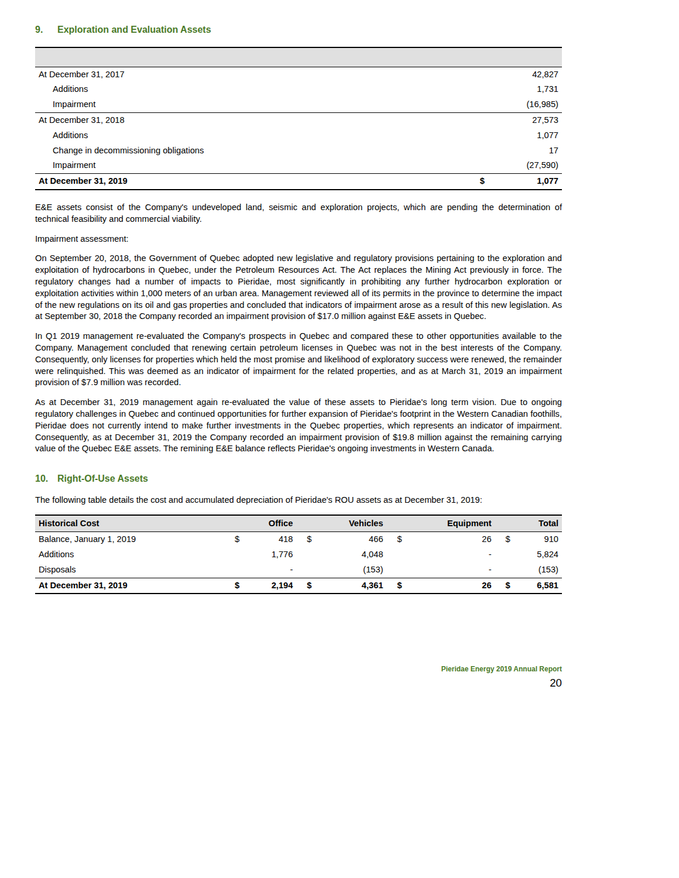9. Exploration and Evaluation Assets
| At December 31, 2017 | | 42,827 |
| Additions | | 1,731 |
| Impairment | | (16,985) |
| At December 31, 2018 | | 27,573 |
| Additions | | 1,077 |
| Change in decommissioning obligations | | 17 |
| Impairment | | (27,590) |
| At December 31, 2019 | $ | 1,077 |
E&E assets consist of the Company's undeveloped land, seismic and exploration projects, which are pending the determination of technical feasibility and commercial viability.
Impairment assessment:
On September 20, 2018, the Government of Quebec adopted new legislative and regulatory provisions pertaining to the exploration and exploitation of hydrocarbons in Quebec, under the Petroleum Resources Act. The Act replaces the Mining Act previously in force. The regulatory changes had a number of impacts to Pieridae, most significantly in prohibiting any further hydrocarbon exploration or exploitation activities within 1,000 meters of an urban area. Management reviewed all of its permits in the province to determine the impact of the new regulations on its oil and gas properties and concluded that indicators of impairment arose as a result of this new legislation. As at September 30, 2018 the Company recorded an impairment provision of $17.0 million against E&E assets in Quebec.
In Q1 2019 management re-evaluated the Company's prospects in Quebec and compared these to other opportunities available to the Company. Management concluded that renewing certain petroleum licenses in Quebec was not in the best interests of the Company. Consequently, only licenses for properties which held the most promise and likelihood of exploratory success were renewed, the remainder were relinquished. This was deemed as an indicator of impairment for the related properties, and as at March 31, 2019 an impairment provision of $7.9 million was recorded.
As at December 31, 2019 management again re-evaluated the value of these assets to Pieridae's long term vision. Due to ongoing regulatory challenges in Quebec and continued opportunities for further expansion of Pieridae's footprint in the Western Canadian foothills, Pieridae does not currently intend to make further investments in the Quebec properties, which represents an indicator of impairment. Consequently, as at December 31, 2019 the Company recorded an impairment provision of $19.8 million against the remaining carrying value of the Quebec E&E assets. The remining E&E balance reflects Pieridae's ongoing investments in Western Canada.
10. Right-Of-Use Assets
The following table details the cost and accumulated depreciation of Pieridae's ROU assets as at December 31, 2019:
| Historical Cost | | Office | | Vehicles | | Equipment | | Total |
| Balance, January 1, 2019 | $ | 418 | $ | 466 | $ | 26 | $ | 910 |
| Additions | | 1,776 | | 4,048 | | - | | 5,824 |
| Disposals | | - | | (153) | | - | | (153) |
| At December 31, 2019 | $ | 2,194 | $ | 4,361 | $ | 26 | $ | 6,581 |
Pieridae Energy 2019 Annual Report
20